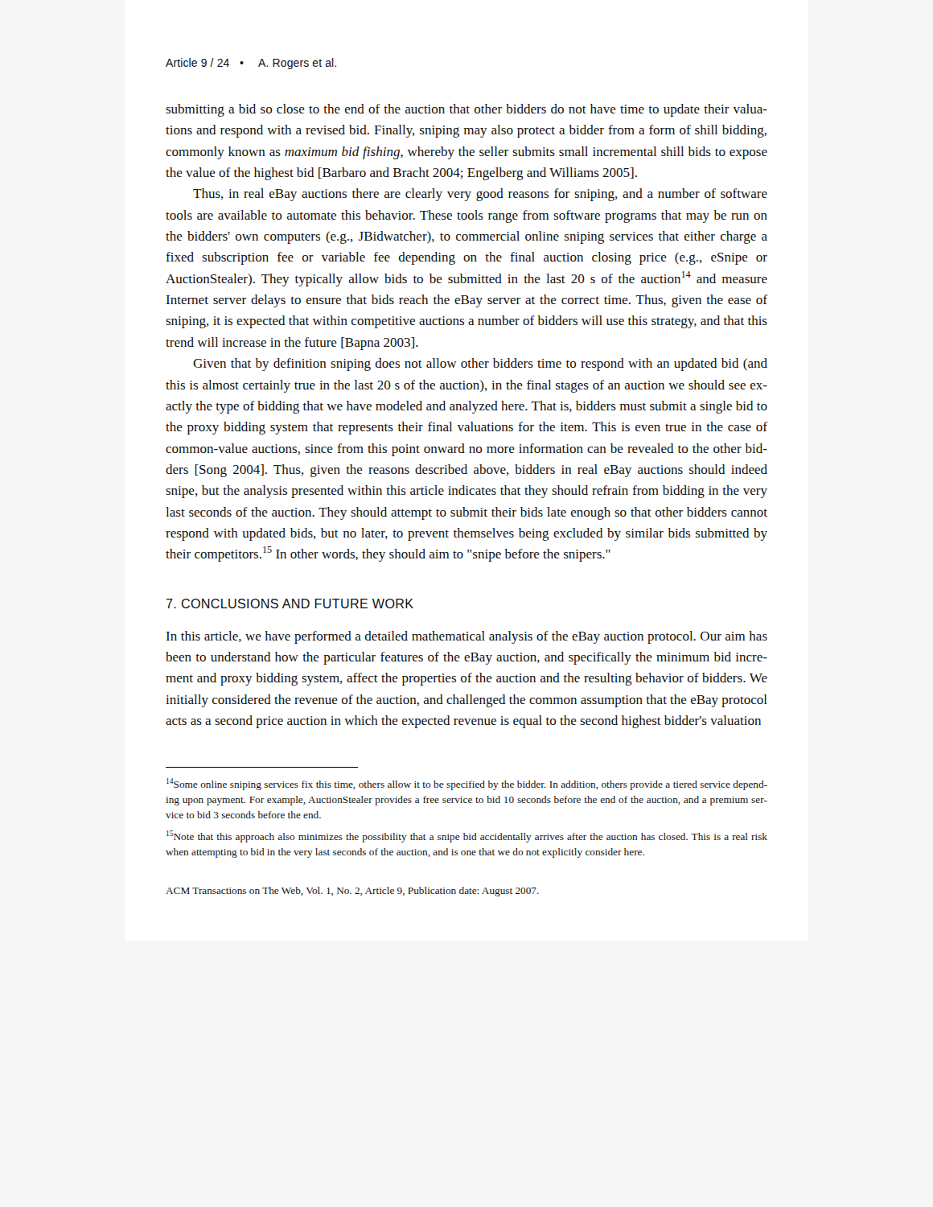Article 9 / 24•A. Rogers et al.
submitting a bid so close to the end of the auction that other bidders do not have time to update their valuations and respond with a revised bid. Finally, sniping may also protect a bidder from a form of shill bidding, commonly known as maximum bid fishing, whereby the seller submits small incremental shill bids to expose the value of the highest bid [Barbaro and Bracht 2004; Engelberg and Williams 2005].
Thus, in real eBay auctions there are clearly very good reasons for sniping, and a number of software tools are available to automate this behavior. These tools range from software programs that may be run on the bidders' own computers (e.g., JBidwatcher), to commercial online sniping services that either charge a fixed subscription fee or variable fee depending on the final auction closing price (e.g., eSnipe or AuctionStealer). They typically allow bids to be submitted in the last 20 s of the auction14 and measure Internet server delays to ensure that bids reach the eBay server at the correct time. Thus, given the ease of sniping, it is expected that within competitive auctions a number of bidders will use this strategy, and that this trend will increase in the future [Bapna 2003].
Given that by definition sniping does not allow other bidders time to respond with an updated bid (and this is almost certainly true in the last 20 s of the auction), in the final stages of an auction we should see exactly the type of bidding that we have modeled and analyzed here. That is, bidders must submit a single bid to the proxy bidding system that represents their final valuations for the item. This is even true in the case of common-value auctions, since from this point onward no more information can be revealed to the other bidders [Song 2004]. Thus, given the reasons described above, bidders in real eBay auctions should indeed snipe, but the analysis presented within this article indicates that they should refrain from bidding in the very last seconds of the auction. They should attempt to submit their bids late enough so that other bidders cannot respond with updated bids, but no later, to prevent themselves being excluded by similar bids submitted by their competitors.15 In other words, they should aim to "snipe before the snipers."
7. CONCLUSIONS AND FUTURE WORK
In this article, we have performed a detailed mathematical analysis of the eBay auction protocol. Our aim has been to understand how the particular features of the eBay auction, and specifically the minimum bid increment and proxy bidding system, affect the properties of the auction and the resulting behavior of bidders. We initially considered the revenue of the auction, and challenged the common assumption that the eBay protocol acts as a second price auction in which the expected revenue is equal to the second highest bidder's valuation
14Some online sniping services fix this time, others allow it to be specified by the bidder. In addition, others provide a tiered service depending upon payment. For example, AuctionStealer provides a free service to bid 10 seconds before the end of the auction, and a premium service to bid 3 seconds before the end.
15Note that this approach also minimizes the possibility that a snipe bid accidentally arrives after the auction has closed. This is a real risk when attempting to bid in the very last seconds of the auction, and is one that we do not explicitly consider here.
ACM Transactions on The Web, Vol. 1, No. 2, Article 9, Publication date: August 2007.